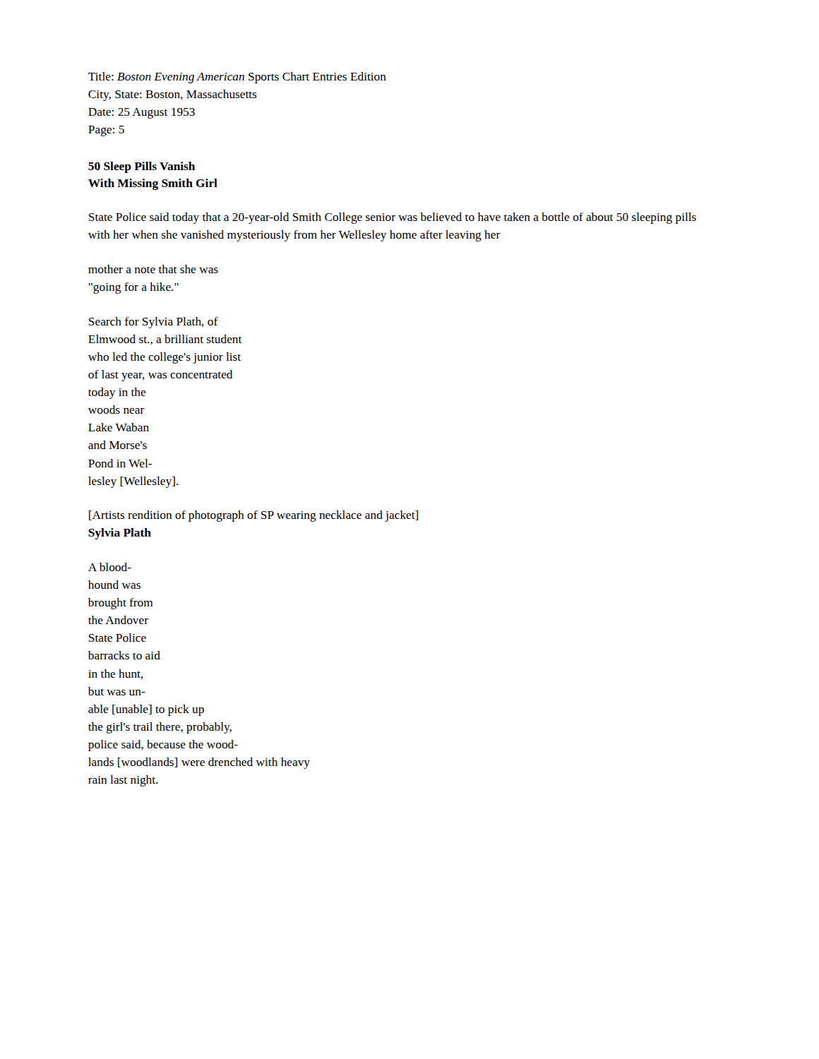Title: Boston Evening American Sports Chart Entries Edition
City, State: Boston, Massachusetts
Date: 25 August 1953
Page: 5
50 Sleep Pills Vanish
With Missing Smith Girl
State Police said today that a 20-year-old Smith College senior was believed to have taken a bottle of about 50 sleeping pills with her when she vanished mysteriously from her Wellesley home after leaving her
mother a note that she was
"going for a hike."
Search for Sylvia Plath, of
Elmwood st., a brilliant student
who led the college's junior list
of last year, was concentrated
today in the
woods near
Lake Waban
and Morse's
Pond in Wel-
lesley [Wellesley].
[Artists rendition of photograph of SP wearing necklace and jacket]
Sylvia Plath
A blood-
hound was
brought from
the Andover
State Police
barracks to aid
in the hunt,
but was un-
able [unable] to pick up
the girl's trail there, probably,
police said, because the wood-
lands [woodlands] were drenched with heavy
rain last night.